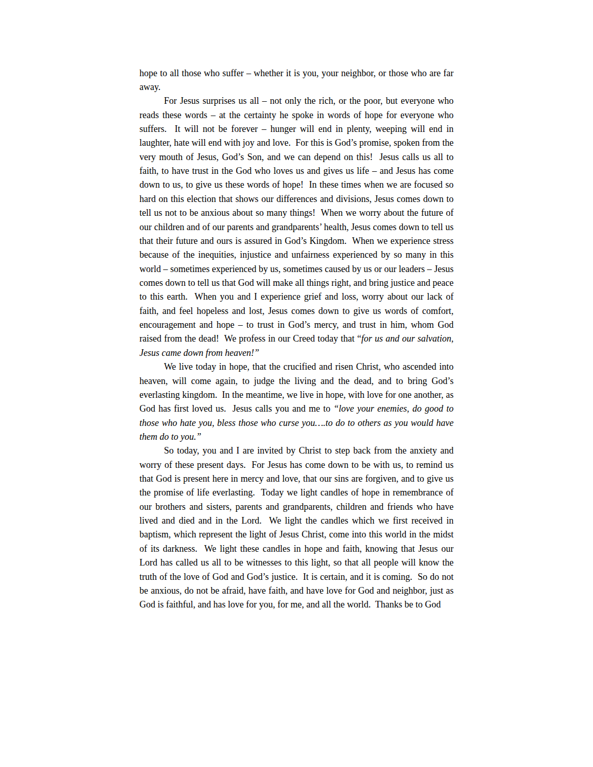hope to all those who suffer – whether it is you, your neighbor, or those who are far away.
For Jesus surprises us all – not only the rich, or the poor, but everyone who reads these words – at the certainty he spoke in words of hope for everyone who suffers. It will not be forever – hunger will end in plenty, weeping will end in laughter, hate will end with joy and love. For this is God’s promise, spoken from the very mouth of Jesus, God’s Son, and we can depend on this! Jesus calls us all to faith, to have trust in the God who loves us and gives us life – and Jesus has come down to us, to give us these words of hope! In these times when we are focused so hard on this election that shows our differences and divisions, Jesus comes down to tell us not to be anxious about so many things! When we worry about the future of our children and of our parents and grandparents’ health, Jesus comes down to tell us that their future and ours is assured in God’s Kingdom. When we experience stress because of the inequities, injustice and unfairness experienced by so many in this world – sometimes experienced by us, sometimes caused by us or our leaders – Jesus comes down to tell us that God will make all things right, and bring justice and peace to this earth. When you and I experience grief and loss, worry about our lack of faith, and feel hopeless and lost, Jesus comes down to give us words of comfort, encouragement and hope – to trust in God’s mercy, and trust in him, whom God raised from the dead! We profess in our Creed today that “for us and our salvation, Jesus came down from heaven!”
We live today in hope, that the crucified and risen Christ, who ascended into heaven, will come again, to judge the living and the dead, and to bring God’s everlasting kingdom. In the meantime, we live in hope, with love for one another, as God has first loved us. Jesus calls you and me to “love your enemies, do good to those who hate you, bless those who curse you….to do to others as you would have them do to you.”
So today, you and I are invited by Christ to step back from the anxiety and worry of these present days. For Jesus has come down to be with us, to remind us that God is present here in mercy and love, that our sins are forgiven, and to give us the promise of life everlasting. Today we light candles of hope in remembrance of our brothers and sisters, parents and grandparents, children and friends who have lived and died and in the Lord. We light the candles which we first received in baptism, which represent the light of Jesus Christ, come into this world in the midst of its darkness. We light these candles in hope and faith, knowing that Jesus our Lord has called us all to be witnesses to this light, so that all people will know the truth of the love of God and God’s justice. It is certain, and it is coming. So do not be anxious, do not be afraid, have faith, and have love for God and neighbor, just as God is faithful, and has love for you, for me, and all the world. Thanks be to God